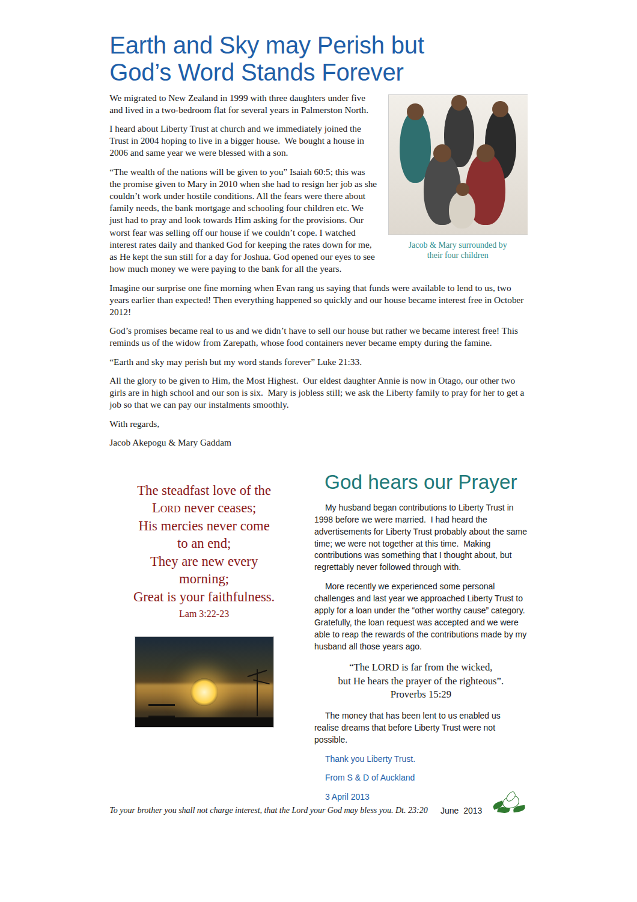Earth and Sky may Perish but
God’s Word Stands Forever
Jacob & Mary surrounded by
their four children
We migrated to New Zealand in 1999 with three daughters under five and lived in a two-bedroom flat for several years in Palmerston North.
I heard about Liberty Trust at church and we immediately joined the Trust in 2004 hoping to live in a bigger house. We bought a house in 2006 and same year we were blessed with a son.
“The wealth of the nations will be given to you” Isaiah 60:5; this was the promise given to Mary in 2010 when she had to resign her job as she couldn’t work under hostile conditions. All the fears were there about family needs, the bank mortgage and schooling four children etc. We just had to pray and look towards Him asking for the provisions. Our worst fear was selling off our house if we couldn’t cope. I watched interest rates daily and thanked God for keeping the rates down for me, as He kept the sun still for a day for Joshua. God opened our eyes to see how much money we were paying to the bank for all the years.
Imagine our surprise one fine morning when Evan rang us saying that funds were available to lend to us, two years earlier than expected! Then everything happened so quickly and our house became interest free in October 2012!
God’s promises became real to us and we didn’t have to sell our house but rather we became interest free! This reminds us of the widow from Zarepath, whose food containers never became empty during the famine.
“Earth and sky may perish but my word stands forever” Luke 21:33.
All the glory to be given to Him, the Most Highest. Our eldest daughter Annie is now in Otago, our other two girls are in high school and our son is six. Mary is jobless still; we ask the Liberty family to pray for her to get a job so that we can pay our instalments smoothly.
With regards,
Jacob Akepogu & Mary Gaddam
The steadfast love of the
Lord never ceases;
His mercies never come
to an end;
They are new every
morning;
Great is your faithfulness. Lam 3:22-23
God hears our Prayer
My husband began contributions to Liberty Trust in 1998 before we were married. I had heard the advertisements for Liberty Trust probably about the same time; we were not together at this time. Making contributions was something that I thought about, but regrettably never followed through with.
More recently we experienced some personal challenges and last year we approached Liberty Trust to apply for a loan under the “other worthy cause” category. Gratefully, the loan request was accepted and we were able to reap the rewards of the contributions made by my husband all those years ago.
“The LORD is far from the wicked,
but He hears the prayer of the righteous”.
Proverbs 15:29
The money that has been lent to us enabled us realise dreams that before Liberty Trust were not possible.
Thank you Liberty Trust.
From S & D of Auckland
3 April 2013
To your brother you shall not charge interest, that the Lord your God may bless you. Dt. 23:20
June 2013